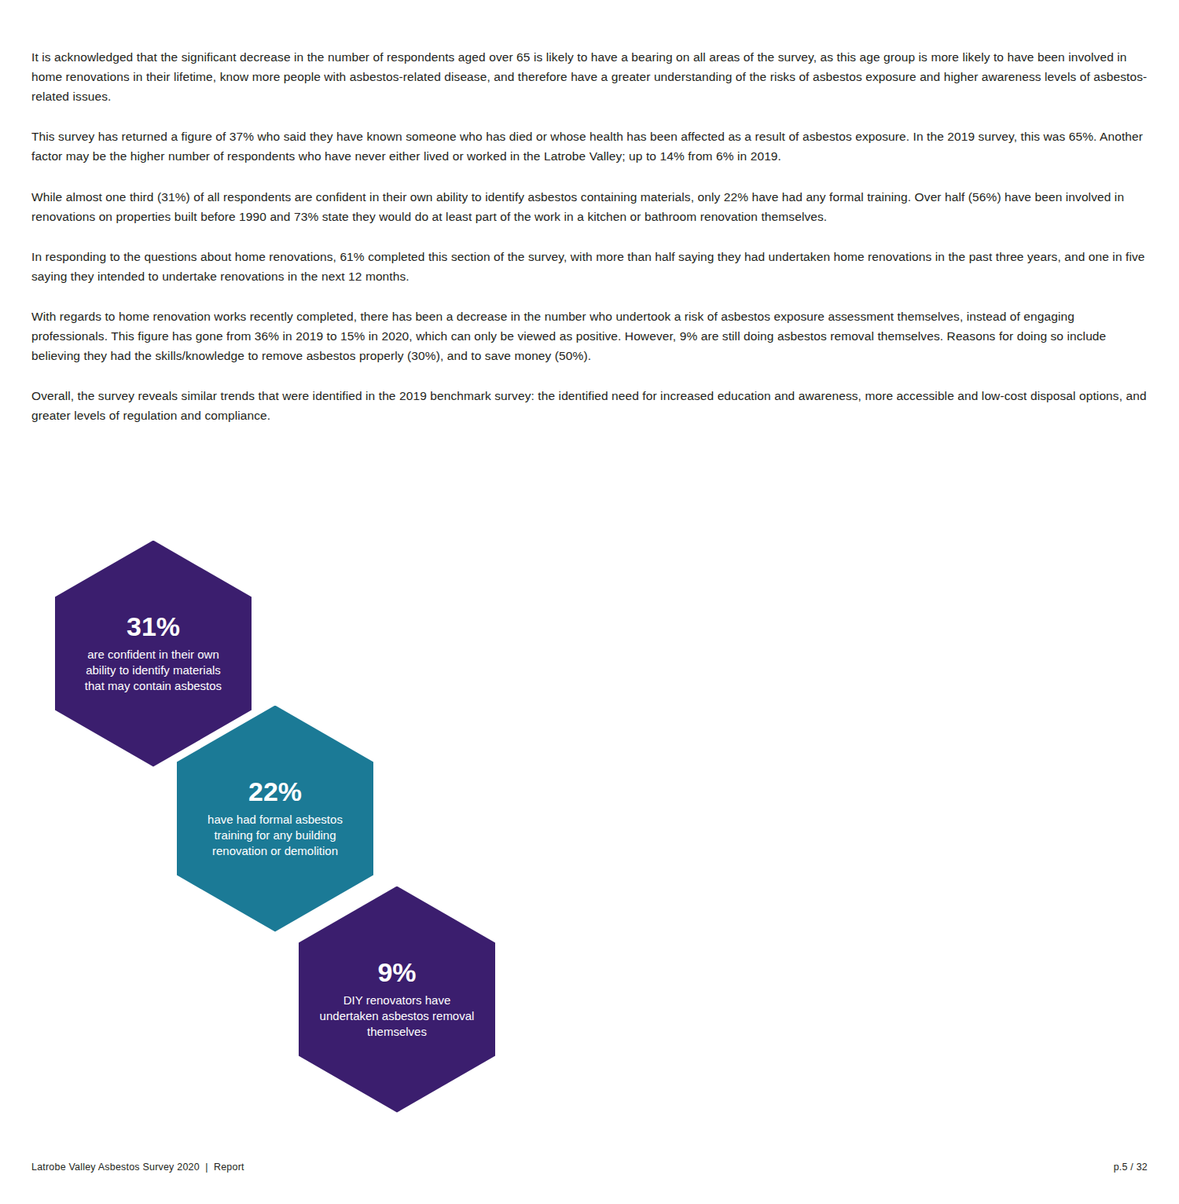It is acknowledged that the significant decrease in the number of respondents aged over 65 is likely to have a bearing on all areas of the survey, as this age group is more likely to have been involved in home renovations in their lifetime, know more people with asbestos-related disease, and therefore have a greater understanding of the risks of asbestos exposure and higher awareness levels of asbestos-related issues.
This survey has returned a figure of 37% who said they have known someone who has died or whose health has been affected as a result of asbestos exposure. In the 2019 survey, this was 65%. Another factor may be the higher number of respondents who have never either lived or worked in the Latrobe Valley; up to 14% from 6% in 2019.
While almost one third (31%) of all respondents are confident in their own ability to identify asbestos containing materials, only 22% have had any formal training. Over half (56%) have been involved in renovations on properties built before 1990 and 73% state they would do at least part of the work in a kitchen or bathroom renovation themselves.
In responding to the questions about home renovations, 61% completed this section of the survey, with more than half saying they had undertaken home renovations in the past three years, and one in five saying they intended to undertake renovations in the next 12 months.
With regards to home renovation works recently completed, there has been a decrease in the number who undertook a risk of asbestos exposure assessment themselves, instead of engaging professionals. This figure has gone from 36% in 2019 to 15% in 2020, which can only be viewed as positive. However, 9% are still doing asbestos removal themselves. Reasons for doing so include believing they had the skills/knowledge to remove asbestos properly (30%), and to save money (50%).
Overall, the survey reveals similar trends that were identified in the 2019 benchmark survey: the identified need for increased education and awareness, more accessible and low-cost disposal options, and greater levels of regulation and compliance.
31% are confident in their own ability to identify materials that may contain asbestos
22% have had formal asbestos training for any building renovation or demolition
9% DIY renovators have undertaken asbestos removal themselves
Latrobe Valley Asbestos Survey 2020 | Report
p.5 / 32